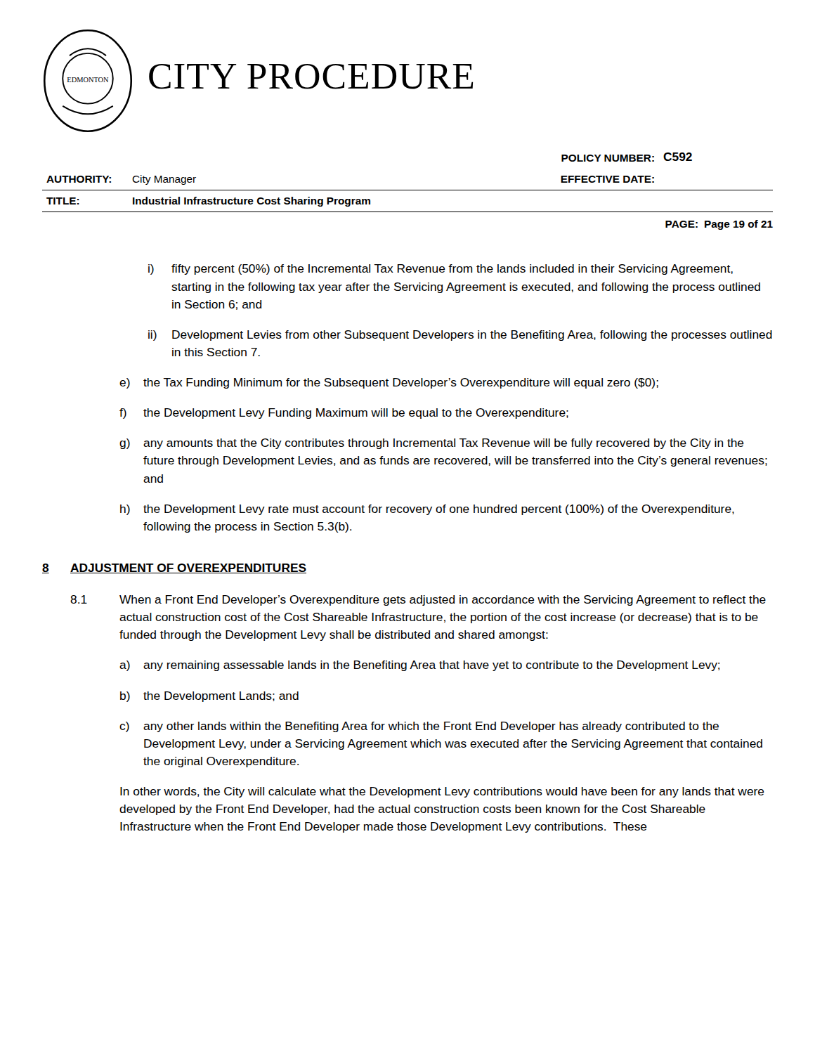CITY PROCEDURE
| | | POLICY NUMBER: | C592 |
| AUTHORITY: | City Manager | EFFECTIVE DATE: | |
| TITLE: | Industrial Infrastructure Cost Sharing Program |
PAGE: Page 19 of 21
i)
fifty percent (50%) of the Incremental Tax Revenue from the lands included in their Servicing Agreement, starting in the following tax year after the Servicing Agreement is executed, and following the process outlined in Section 6; and
ii)
Development Levies from other Subsequent Developers in the Benefiting Area, following the processes outlined in this Section 7.
e)
the Tax Funding Minimum for the Subsequent Developer’s Overexpenditure will equal zero ($0);
f)
the Development Levy Funding Maximum will be equal to the Overexpenditure;
g)
any amounts that the City contributes through Incremental Tax Revenue will be fully recovered by the City in the future through Development Levies, and as funds are recovered, will be transferred into the City’s general revenues; and
h)
the Development Levy rate must account for recovery of one hundred percent (100%) of the Overexpenditure, following the process in Section 5.3(b).
8 ADJUSTMENT OF OVEREXPENDITURES
8.1
When a Front End Developer’s Overexpenditure gets adjusted in accordance with the Servicing Agreement to reflect the actual construction cost of the Cost Shareable Infrastructure, the portion of the cost increase (or decrease) that is to be funded through the Development Levy shall be distributed and shared amongst:
a)
any remaining assessable lands in the Benefiting Area that have yet to contribute to the Development Levy;
b)
the Development Lands; and
c)
any other lands within the Benefiting Area for which the Front End Developer has already contributed to the Development Levy, under a Servicing Agreement which was executed after the Servicing Agreement that contained the original Overexpenditure.
In other words, the City will calculate what the Development Levy contributions would have been for any lands that were developed by the Front End Developer, had the actual construction costs been known for the Cost Shareable Infrastructure when the Front End Developer made those Development Levy contributions. These